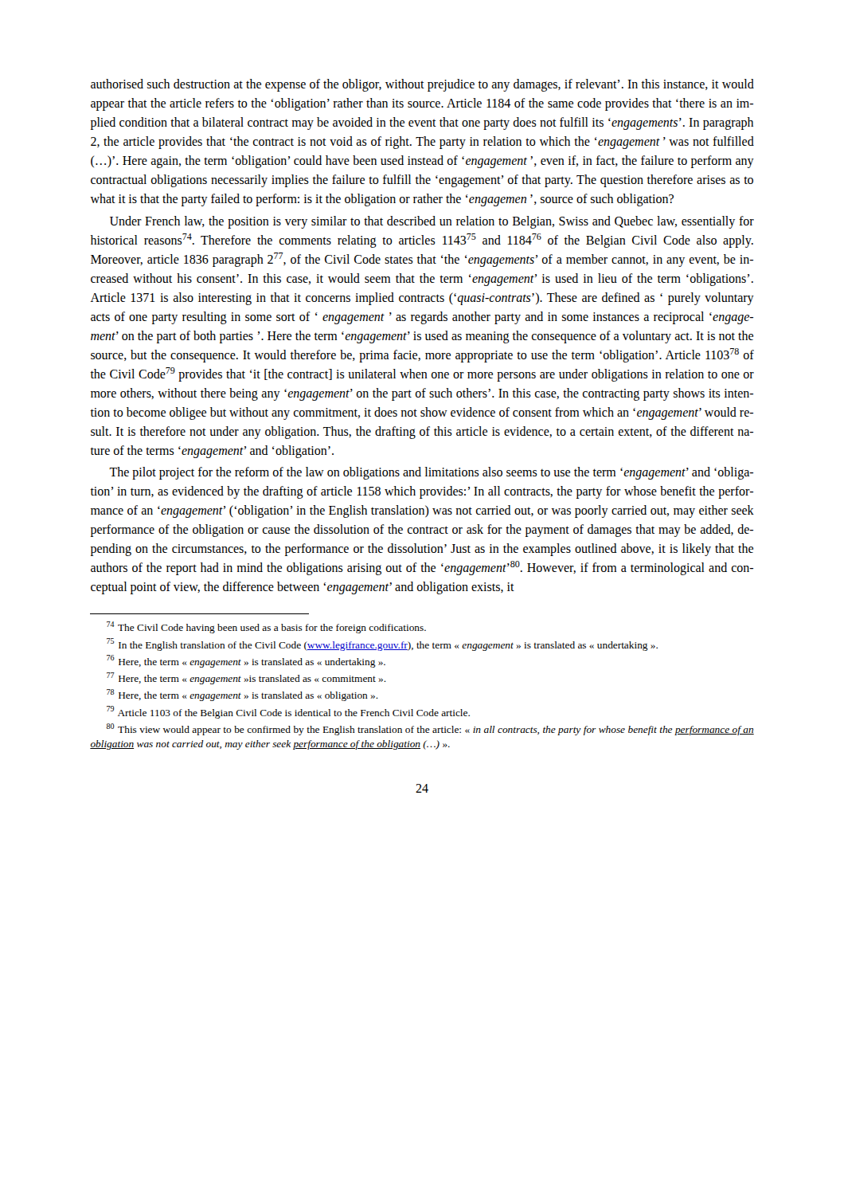authorised such destruction at the expense of the obligor, without prejudice to any damages, if relevant’. In this instance, it would appear that the article refers to the ‘obligation’ rather than its source. Article 1184 of the same code provides that ‘there is an implied condition that a bilateral contract may be avoided in the event that one party does not fulfill its ‘engagements’. In paragraph 2, the article provides that ‘the contract is not void as of right. The party in relation to which the ‘engagement ’ was not fulfilled (…)’. Here again, the term ‘obligation’ could have been used instead of ‘engagement ’, even if, in fact, the failure to perform any contractual obligations necessarily implies the failure to fulfill the ‘engagement’ of that party. The question therefore arises as to what it is that the party failed to perform: is it the obligation or rather the ‘engagemen ’, source of such obligation?
Under French law, the position is very similar to that described un relation to Belgian, Swiss and Quebec law, essentially for historical reasons74. Therefore the comments relating to articles 114375 and 118476 of the Belgian Civil Code also apply. Moreover, article 1836 paragraph 277, of the Civil Code states that ‘the ‘engagements’ of a member cannot, in any event, be increased without his consent’. In this case, it would seem that the term ‘engagement’ is used in lieu of the term ‘obligations’. Article 1371 is also interesting in that it concerns implied contracts (‘quasi-contrats’). These are defined as ‘ purely voluntary acts of one party resulting in some sort of ‘ engagement ’ as regards another party and in some instances a reciprocal ‘engagement’ on the part of both parties ’. Here the term ‘engagement’ is used as meaning the consequence of a voluntary act. It is not the source, but the consequence. It would therefore be, prima facie, more appropriate to use the term ‘obligation’. Article 110378 of the Civil Code79 provides that ‘it [the contract] is unilateral when one or more persons are under obligations in relation to one or more others, without there being any ‘engagement’ on the part of such others’. In this case, the contracting party shows its intention to become obligee but without any commitment, it does not show evidence of consent from which an ‘engagement’ would result. It is therefore not under any obligation. Thus, the drafting of this article is evidence, to a certain extent, of the different nature of the terms ‘engagement’ and ‘obligation’.
The pilot project for the reform of the law on obligations and limitations also seems to use the term ‘engagement’ and ‘obligation’ in turn, as evidenced by the drafting of article 1158 which provides:’ In all contracts, the party for whose benefit the performance of an ‘engagement’ (‘obligation’ in the English translation) was not carried out, or was poorly carried out, may either seek performance of the obligation or cause the dissolution of the contract or ask for the payment of damages that may be added, depending on the circumstances, to the performance or the dissolution’ Just as in the examples outlined above, it is likely that the authors of the report had in mind the obligations arising out of the ‘engagement’80. However, if from a terminological and conceptual point of view, the difference between ‘engagement’ and obligation exists, it
74 The Civil Code having been used as a basis for the foreign codifications.
75 In the English translation of the Civil Code (www.legifrance.gouv.fr), the term « engagement » is translated as « undertaking ».
76 Here, the term « engagement » is translated as « undertaking ».
77 Here, the term « engagement »is translated as « commitment ».
78 Here, the term « engagement » is translated as « obligation ».
79 Article 1103 of the Belgian Civil Code is identical to the French Civil Code article.
80 This view would appear to be confirmed by the English translation of the article: « in all contracts, the party for whose benefit the performance of an obligation was not carried out, may either seek performance of the obligation (…) ».
24